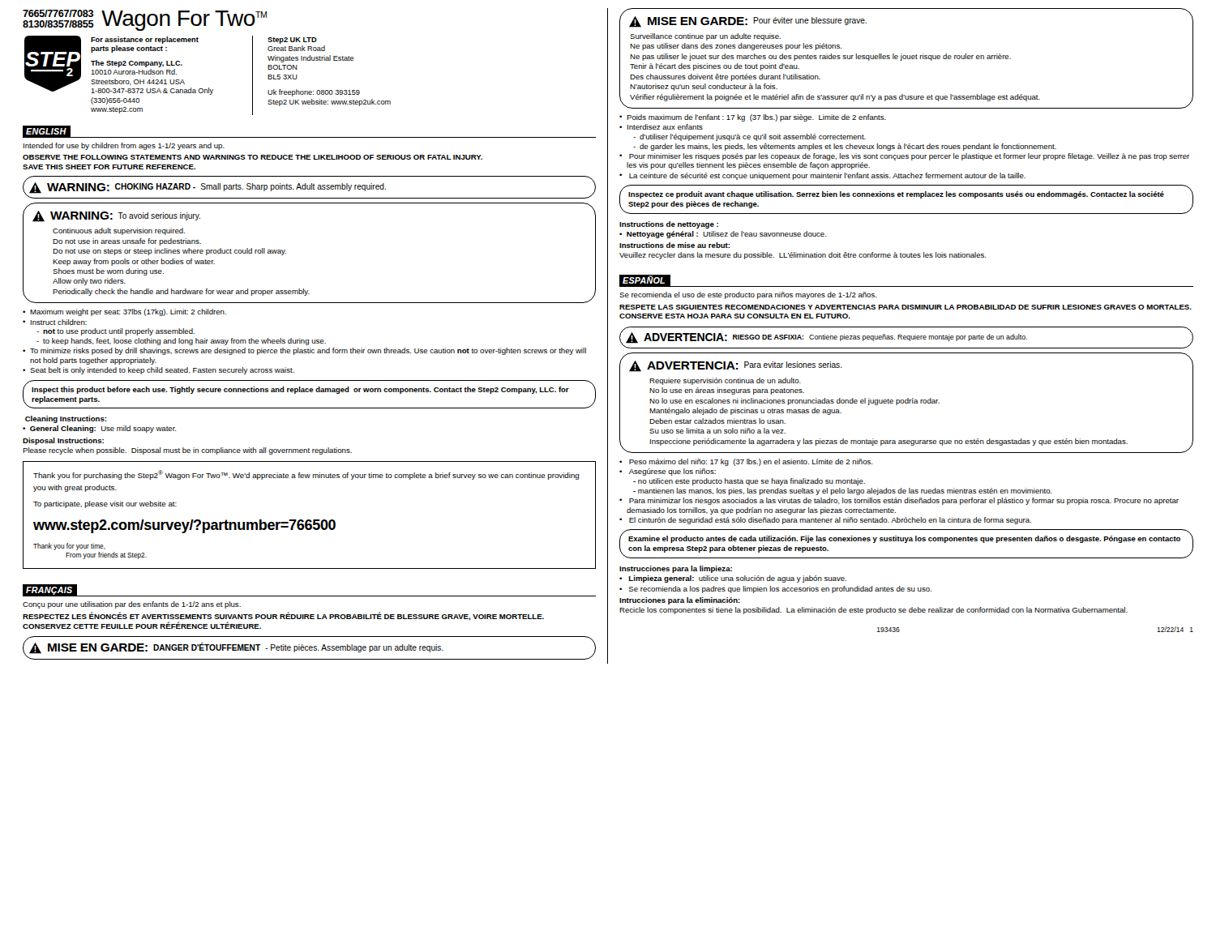7665/7767/7083
8130/8357/8855
Wagon For TwoTM
STEP 2
For assistance or replacement
parts please contact :
The Step2 Company, LLC.
10010 Aurora-Hudson Rd.
Streetsboro, OH 44241 USA
1-800-347-8372 USA & Canada Only
(330)656-0440
www.step2.com
Step2 UK LTD
Great Bank Road
Wingates Industrial Estate
BOLTON
BL5 3XU
Uk freephone: 0800 393159
Step2 UK website: www.step2uk.com
ENGLISH
Intended for use by children from ages 1-1/2 years and up.
Observe the following statements and warnings to reduce the likelihood of serious or fatal injury.
Save this sheet for future reference.
! WARNING: CHOKING HAZARD - Small parts. Sharp points. Adult assembly required.
! WARNING: To avoid serious injury.
Continuous adult supervision required.
Do not use in areas unsafe for pedestrians.
Do not use on steps or steep inclines where product could roll away.
Keep away from pools or other bodies of water.
Shoes must be worn during use.
Allow only two riders.
Periodically check the handle and hardware for wear and proper assembly.
Maximum weight per seat: 37lbs (17kg). Limit: 2 children.
Instruct children:
not to use product until properly assembled.
to keep hands, feet, loose clothing and long hair away from the wheels during use.
To minimize risks posed by drill shavings, screws are designed to pierce the plastic and form their own threads. Use caution not to over-tighten screws or they will not hold parts together appropriately.
Seat belt is only intended to keep child seated. Fasten securely across waist.
Inspect this product before each use. Tightly secure connections and replace damaged or worn components. Contact the Step2 Company, LLC. for replacement parts.
Cleaning Instructions:
• General Cleaning: Use mild soapy water.
Disposal Instructions:
Please recycle when possible. Disposal must be in compliance with all government regulations.
Thank you for purchasing the Step2® Wagon For Two™. We'd appreciate a few minutes of your time to complete a brief survey so we can continue providing you with great products.
To participate, please visit our website at:
www.step2.com/survey/?partnumber=766500
Thank you for your time, From your friends at Step2.
FRANÇAIS
Conçu pour une utilisation par des enfants de 1-1/2 ans et plus.
Respectez les énoncés et avertissements suivants pour réduire la probabilité de blessure grave, voire mortelle.
Conservez cette feuille pour référence ultérieure.
! MISE EN GARDE: DANGER D'ÉTOUFFEMENT - Petite pièces. Assemblage par un adulte requis.
! MISE EN GARDE: Pour éviter une blessure grave.
Surveillance continue par un adulte requise.
Ne pas utiliser dans des zones dangereuses pour les piétons.
Ne pas utiliser le jouet sur des marches ou des pentes raides sur lesquelles le jouet risque de rouler en arrière.
Tenir à l'écart des piscines ou de tout point d'eau.
Des chaussures doivent être portées durant l'utilisation.
N'autorisez qu'un seul conducteur à la fois.
Vérifier régulièrement la poignée et le matériel afin de s'assurer qu'il n'y a pas d'usure et que l'assemblage est adéquat.
Poids maximum de l'enfant : 17 kg (37 lbs.) par siège. Limite de 2 enfants.
Interdisez aux enfants
d'utiliser l'équipement jusqu'à ce qu'il soit assemblé correctement.
de garder les mains, les pieds, les vêtements amples et les cheveux longs à l'écart des roues pendant le fonctionnement.
Pour minimiser les risques posés par les copeaux de forage, les vis sont conçues pour percer le plastique et former leur propre filetage. Veillez à ne pas trop serrer les vis pour qu'elles tiennent les pièces ensemble de façon appropriée.
La ceinture de sécurité est conçue uniquement pour maintenir l'enfant assis. Attachez fermement autour de la taille.
Inspectez ce produit avant chaque utilisation. Serrez bien les connexions et remplacez les composants usés ou endommagés. Contactez la société Step2 pour des pièces de rechange.
Instructions de nettoyage :
• Nettoyage général : Utilisez de l'eau savonneuse douce.
Instructions de mise au rebut:
Veuillez recycler dans la mesure du possible. LL'élimination doit être conforme à toutes les lois nationales.
ESPAÑOL
Se recomienda el uso de este producto para niños mayores de 1-1/2 años.
Respete las siguientes recomendaciones y advertencias para disminuir la probabilidad de sufrir lesiones graves o mortales.
Conserve esta hoja para su consulta en el futuro.
! ADVERTENCIA: RIESGO DE ASFIXIA: Contiene piezas pequeñas. Requiere montaje por parte de un adulto.
! ADVERTENCIA: Para evitar lesiones serias.
Requiere supervisión continua de un adulto.
No lo use en áreas inseguras para peatones.
No lo use en escalones ni inclinaciones pronunciadas donde el juguete podría rodar.
Manténgalo alejado de piscinas u otras masas de agua.
Deben estar calzados mientras lo usan.
Su uso se limita a un solo niño a la vez.
Inspeccione periódicamente la agarradera y las piezas de montaje para asegurarse que no estén desgastadas y que estén bien montadas.
Peso máximo del niño: 17 kg (37 lbs.) en el asiento. Límite de 2 niños.
Asegúrese que los niños:
- no utilicen este producto hasta que se haya finalizado su montaje.
- mantienen las manos, los pies, las prendas sueltas y el pelo largo alejados de las ruedas mientras estén en movimiento.
Para minimizar los riesgos asociados a las virutas de taladro, los tornillos están diseñados para perforar el plástico y formar su propia rosca. Procure no apretar demasiado los tornillos, ya que podrían no asegurar las piezas correctamente.
El cinturón de seguridad está sólo diseñado para mantener al niño sentado. Abróchelo en la cintura de forma segura.
Examine el producto antes de cada utilización. Fije las conexiones y sustituya los componentes que presenten daños o desgaste. Póngase en contacto con la empresa Step2 para obtener piezas de repuesto.
Instrucciones para la limpieza:
• Limpieza general: utilice una solución de agua y jabón suave.
• Se recomienda a los padres que limpien los accesorios en profundidad antes de su uso.
Intrucciones para la eliminación:
Recicle los componentes si tiene la posibilidad. La eliminación de este producto se debe realizar de conformidad con la Normativa Gubernamental.
193436
12/22/14 1